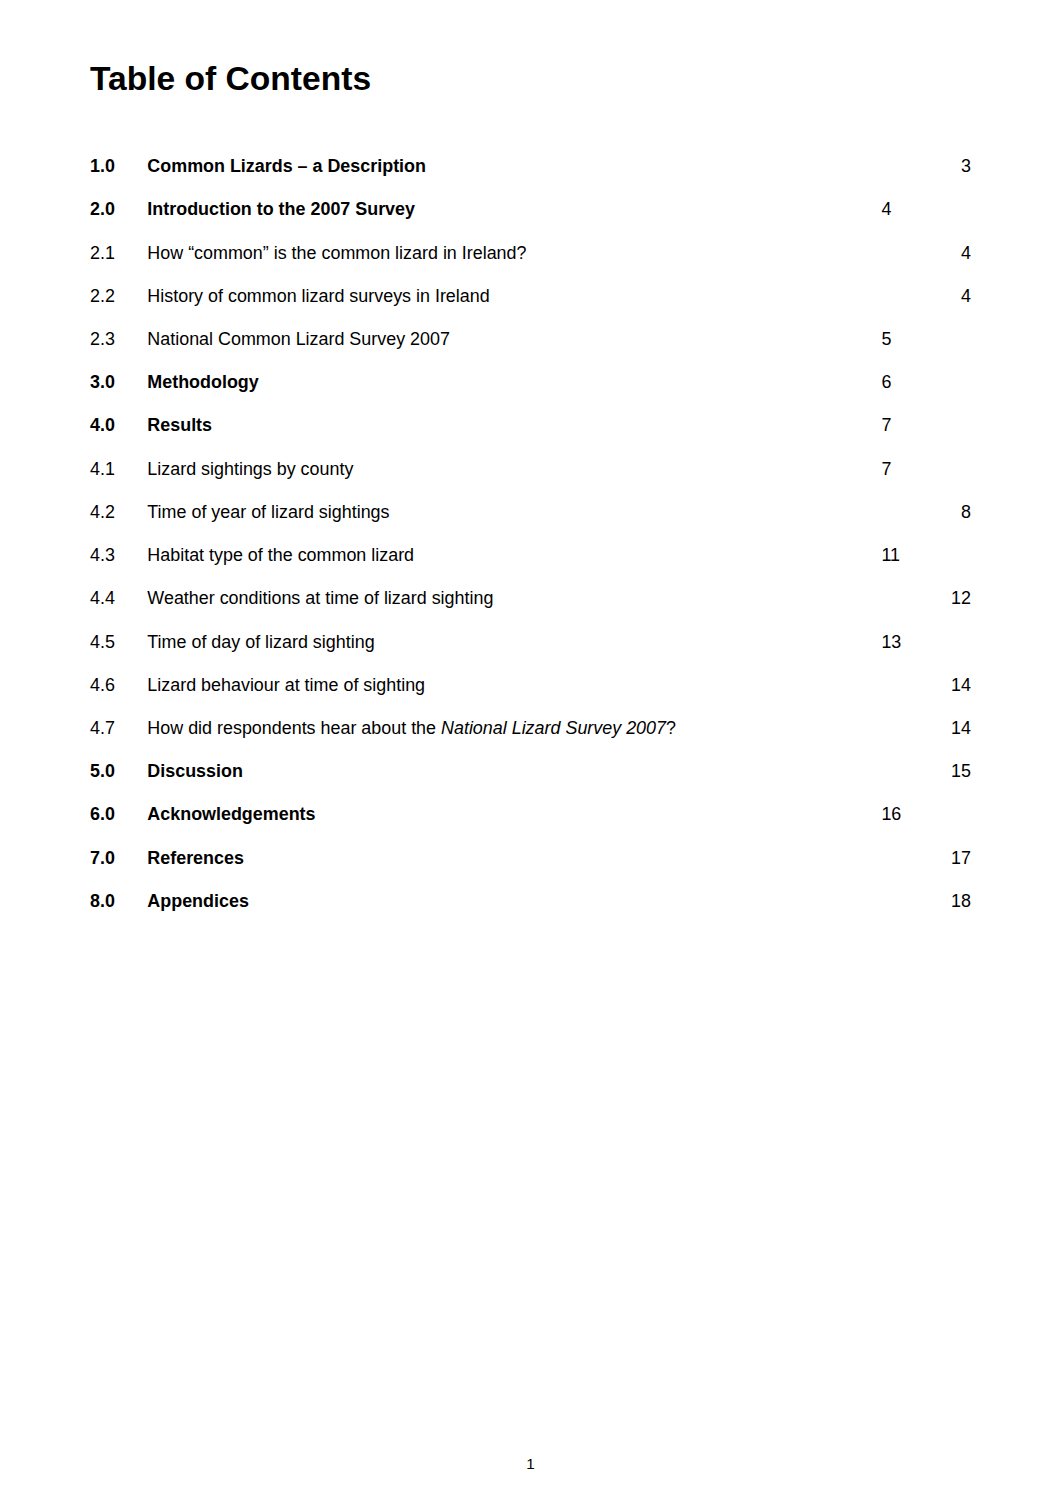Table of Contents
| 1.0 | Common Lizards – a Description | | 3 |
| 2.0 | Introduction to the 2007 Survey | 4 | |
| 2.1 | How “common” is the common lizard in Ireland? | | 4 |
| 2.2 | History of common lizard surveys in Ireland | | 4 |
| 2.3 | National Common Lizard Survey 2007 | 5 | |
| 3.0 | Methodology | 6 | |
| 4.0 | Results | 7 | |
| 4.1 | Lizard sightings by county | 7 | |
| 4.2 | Time of year of lizard sightings | | 8 |
| 4.3 | Habitat type of the common lizard | 11 | |
| 4.4 | Weather conditions at time of lizard sighting | | 12 |
| 4.5 | Time of day of lizard sighting | 13 | |
| 4.6 | Lizard behaviour at time of sighting | | 14 |
| 4.7 | How did respondents hear about the National Lizard Survey 2007 ? | | 14 |
| 5.0 | Discussion | | 15 |
| 6.0 | Acknowledgements | 16 | |
| 7.0 | References | | 17 |
| 8.0 | Appendices | | 18 |
1